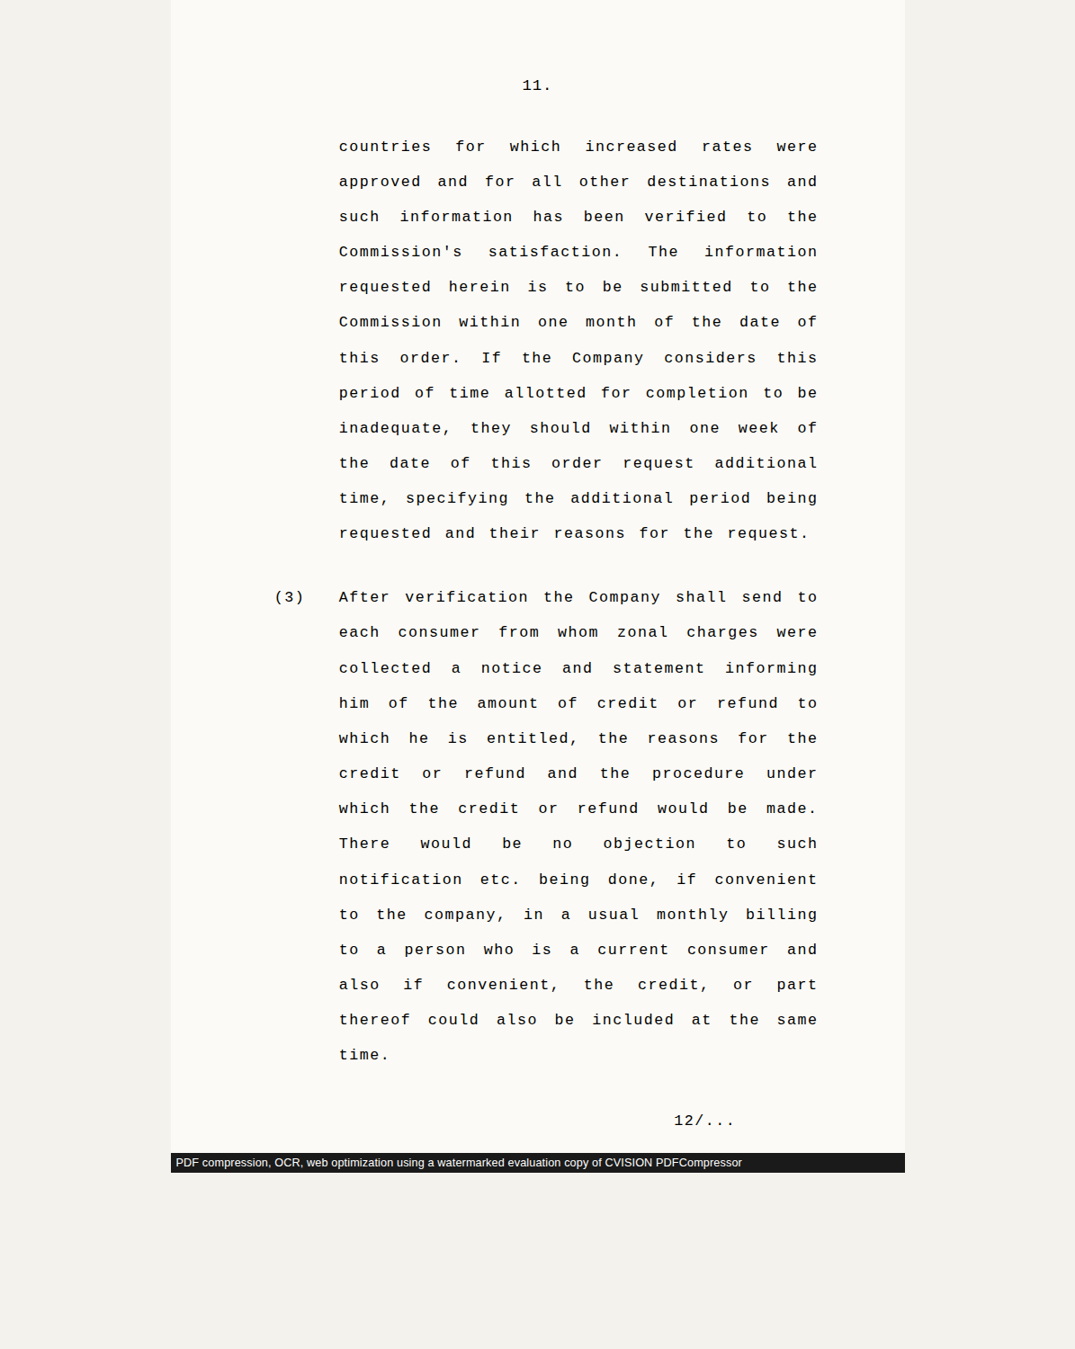11.
countries for which increased rates were approved and for all other destinations and such information has been verified to the Commission's satisfaction. The information requested herein is to be submitted to the Commission within one month of the date of this order. If the Company considers this period of time allotted for completion to be inadequate, they should within one week of the date of this order request additional time, specifying the additional period being requested and their reasons for the request.
(3)
After verification the Company shall send to each consumer from whom zonal charges were collected a notice and statement informing him of the amount of credit or refund to which he is entitled, the reasons for the credit or refund and the procedure under which the credit or refund would be made. There would be no objection to such notification etc. being done, if convenient to the company, in a usual monthly billing to a person who is a current consumer and also if convenient, the credit, or part thereof could also be included at the same time.
12/...
PDF compression, OCR, web optimization using a watermarked evaluation copy of CVISION PDFCompressor